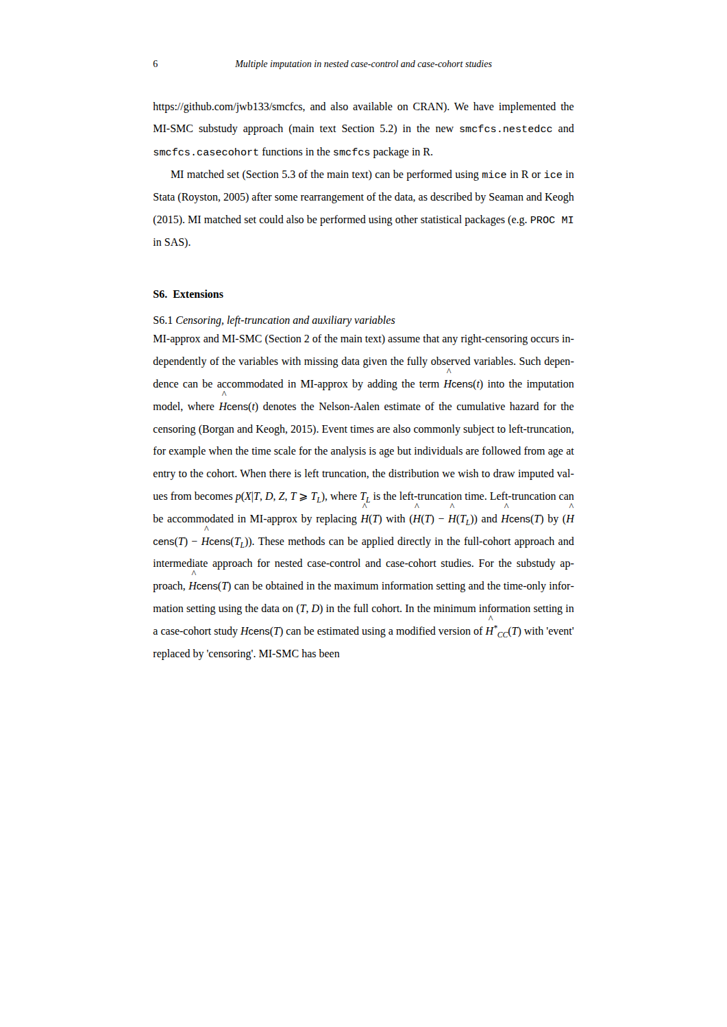6 Multiple imputation in nested case-control and case-cohort studies
https://github.com/jwb133/smcfcs, and also available on CRAN). We have implemented the MI-SMC substudy approach (main text Section 5.2) in the new smcfcs.nestedcc and smcfcs.casecohort functions in the smcfcs package in R.
MI matched set (Section 5.3 of the main text) can be performed using mice in R or ice in Stata (Royston, 2005) after some rearrangement of the data, as described by Seaman and Keogh (2015). MI matched set could also be performed using other statistical packages (e.g. PROC MI in SAS).
S6. Extensions
S6.1 Censoring, left-truncation and auxiliary variables
MI-approx and MI-SMC (Section 2 of the main text) assume that any right-censoring occurs independently of the variables with missing data given the fully observed variables. Such dependence can be accommodated in MI-approx by adding the term ^H cens(t) into the imputation model, where ^H cens(t) denotes the Nelson-Aalen estimate of the cumulative hazard for the censoring (Borgan and Keogh, 2015). Event times are also commonly subject to left-truncation, for example when the time scale for the analysis is age but individuals are followed from age at entry to the cohort. When there is left truncation, the distribution we wish to draw imputed values from becomes p(X|T, D, Z, T ⩾ TL), where TL is the left-truncation time. Left-truncation can be accommodated in MI-approx by replacing ^H(T) with (^H(T) − ^H(TL)) and ^H cens(T) by (^H cens(T) − ^H cens(TL)). These methods can be applied directly in the full-cohort approach and intermediate approach for nested case-control and case-cohort studies. For the substudy approach, ^H cens(T) can be obtained in the maximum information setting and the time-only information setting using the data on (T, D) in the full cohort. In the minimum information setting in a case-cohort study Hcens(T) can be estimated using a modified version of ^H*CC(T) with 'event' replaced by 'censoring'. MI-SMC has been